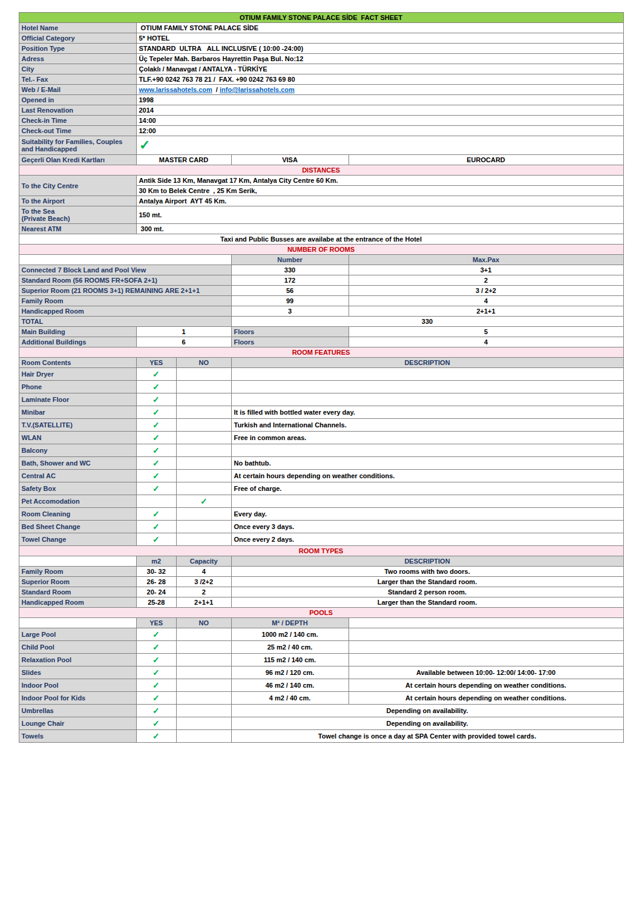| OTIUM FAMILY STONE PALACE SİDE FACT SHEET |
| Hotel Name | OTIUM FAMILY STONE PALACE SİDE |
| Official Category | 5* HOTEL |
| Position Type | STANDARD ULTRA ALL INCLUSIVE ( 10:00 -24:00) |
| Adress | Üç Tepeler Mah. Barbaros Hayrettin Paşa Bul. No:12 |
| City | Çolaklı / Manavgat / ANTALYA - TÜRKİYE |
| Tel.- Fax | TLF.+90 0242 763 78 21 / FAX. +90 0242 763 69 80 |
| Web / E-Mail | www.larissahotels.com / info@larissahotels.com |
| Opened in | 1998 |
| Last Renovation | 2014 |
| Check-in Time | 14:00 |
| Check-out Time | 12:00 |
| Suitability for Families, Couples and Handicapped | ✓ |
| Geçerli Olan Kredi Kartları | MASTER CARD | VISA | EUROCARD |
| DISTANCES |
| To the City Centre | Antik Side 13 Km, Manavgat 17 Km, Antalya City Centre 60 Km. |
| 30 Km to Belek Centre , 25 Km Serik, |
| To the Airport | Antalya Airport AYT 45 Km. |
| To the Sea (Private Beach) | 150 mt. |
| Nearest ATM | 300 mt. |
| Taxi and Public Busses are availabe at the entrance of the Hotel |
| NUMBER OF ROOMS |
| | Number | Max.Pax |
| Connected 7 Block Land and Pool View | 330 | 3+1 |
| Standard Room (56 ROOMS FR+SOFA 2+1) | 172 | 2 |
| Superior Room (21 ROOMS 3+1) REMAINING ARE 2+1+1 | 56 | 3 / 2+2 |
| Family Room | 99 | 4 |
| Handicapped Room | 3 | 2+1+1 |
| TOTAL | 330 |
| Main Building | 1 | Floors | 5 |
| Additional Buildings | 6 | Floors | 4 |
| ROOM FEATURES |
| Room Contents | YES | NO | DESCRIPTION |
| Hair Dryer | ✓ | | |
| Phone | ✓ | | |
| Laminate Floor | ✓ | | |
| Minibar | ✓ | | It is filled with bottled water every day. |
| T.V.(SATELLITE) | ✓ | | Turkish and International Channels. |
| WLAN | ✓ | | Free in common areas. |
| Balcony | ✓ | | |
| Bath, Shower and WC | ✓ | | No bathtub. |
| Central AC | ✓ | | At certain hours depending on weather conditions. |
| Safety Box | ✓ | | Free of charge. |
| Pet Accomodation | | ✓ | |
| Room Cleaning | ✓ | | Every day. |
| Bed Sheet Change | ✓ | | Once every 3 days. |
| Towel Change | ✓ | | Once every 2 days. |
| ROOM TYPES |
| | m2 | Capacity | DESCRIPTION |
| Family Room | 30- 32 | 4 | Two rooms with two doors. |
| Superior Room | 26- 28 | 3 /2+2 | Larger than the Standard room. |
| Standard Room | 20- 24 | 2 | Standard 2 person room. |
| Handicapped Room | 25-28 | 2+1+1 | Larger than the Standard room. |
| POOLS |
| | YES | NO | M² / DEPTH | |
| Large Pool | ✓ | | 1000 m2 / 140 cm. | |
| Child Pool | ✓ | | 25 m2 / 40 cm. | |
| Relaxation Pool | ✓ | | 115 m2 / 140 cm. | |
| Slides | ✓ | | 96 m2 / 120 cm. | Available between 10:00- 12:00/ 14:00- 17:00 |
| Indoor Pool | ✓ | | 46 m2 / 140 cm. | At certain hours depending on weather conditions. |
| Indoor Pool for Kids | ✓ | | 4 m2 / 40 cm. | At certain hours depending on weather conditions. |
| Umbrellas | ✓ | | Depending on availability. |
| Lounge Chair | ✓ | | Depending on availability. |
| Towels | ✓ | | Towel change is once a day at SPA Center with provided towel cards. |